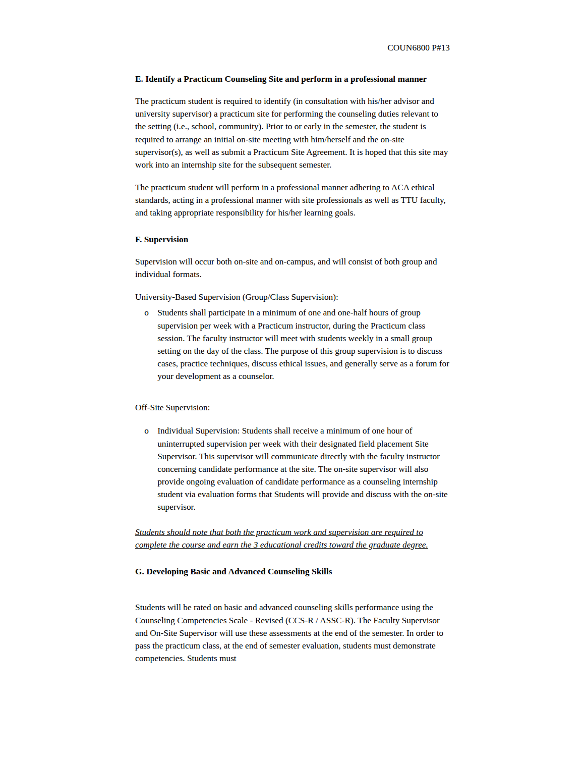COUN6800 P#13
E. Identify a Practicum Counseling Site and perform in a professional manner
The practicum student is required to identify (in consultation with his/her advisor and university supervisor) a practicum site for performing the counseling duties relevant to the setting (i.e., school, community). Prior to or early in the semester, the student is required to arrange an initial on-site meeting with him/herself and the on-site supervisor(s), as well as submit a Practicum Site Agreement. It is hoped that this site may work into an internship site for the subsequent semester.
The practicum student will perform in a professional manner adhering to ACA ethical standards, acting in a professional manner with site professionals as well as TTU faculty, and taking appropriate responsibility for his/her learning goals.
F. Supervision
Supervision will occur both on-site and on-campus, and will consist of both group and individual formats.
University-Based Supervision (Group/Class Supervision):
Students shall participate in a minimum of one and one-half hours of group supervision per week with a Practicum instructor, during the Practicum class session. The faculty instructor will meet with students weekly in a small group setting on the day of the class. The purpose of this group supervision is to discuss cases, practice techniques, discuss ethical issues, and generally serve as a forum for your development as a counselor.
Off-Site Supervision:
Individual Supervision: Students shall receive a minimum of one hour of uninterrupted supervision per week with their designated field placement Site Supervisor. This supervisor will communicate directly with the faculty instructor concerning candidate performance at the site. The on-site supervisor will also provide ongoing evaluation of candidate performance as a counseling internship student via evaluation forms that Students will provide and discuss with the on-site supervisor.
Students should note that both the practicum work and supervision are required to complete the course and earn the 3 educational credits toward the graduate degree.
G. Developing Basic and Advanced Counseling Skills
Students will be rated on basic and advanced counseling skills performance using the Counseling Competencies Scale - Revised (CCS-R / ASSC-R). The Faculty Supervisor and On-Site Supervisor will use these assessments at the end of the semester. In order to pass the practicum class, at the end of semester evaluation, students must demonstrate competencies. Students must